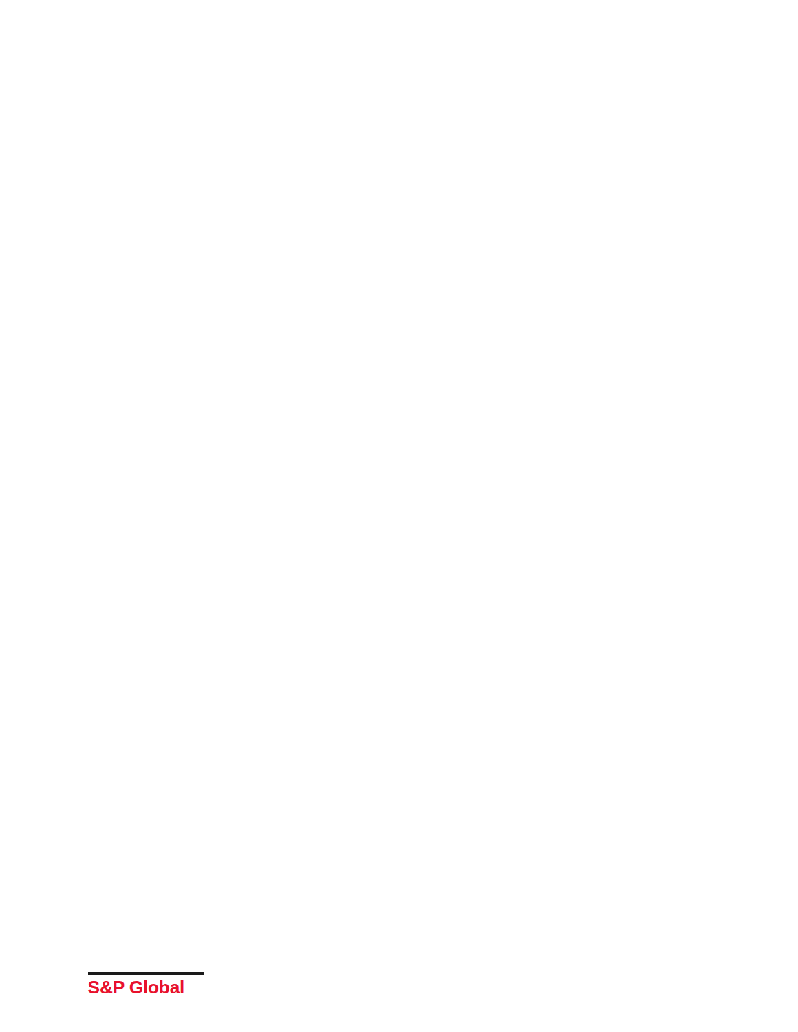S&P Global